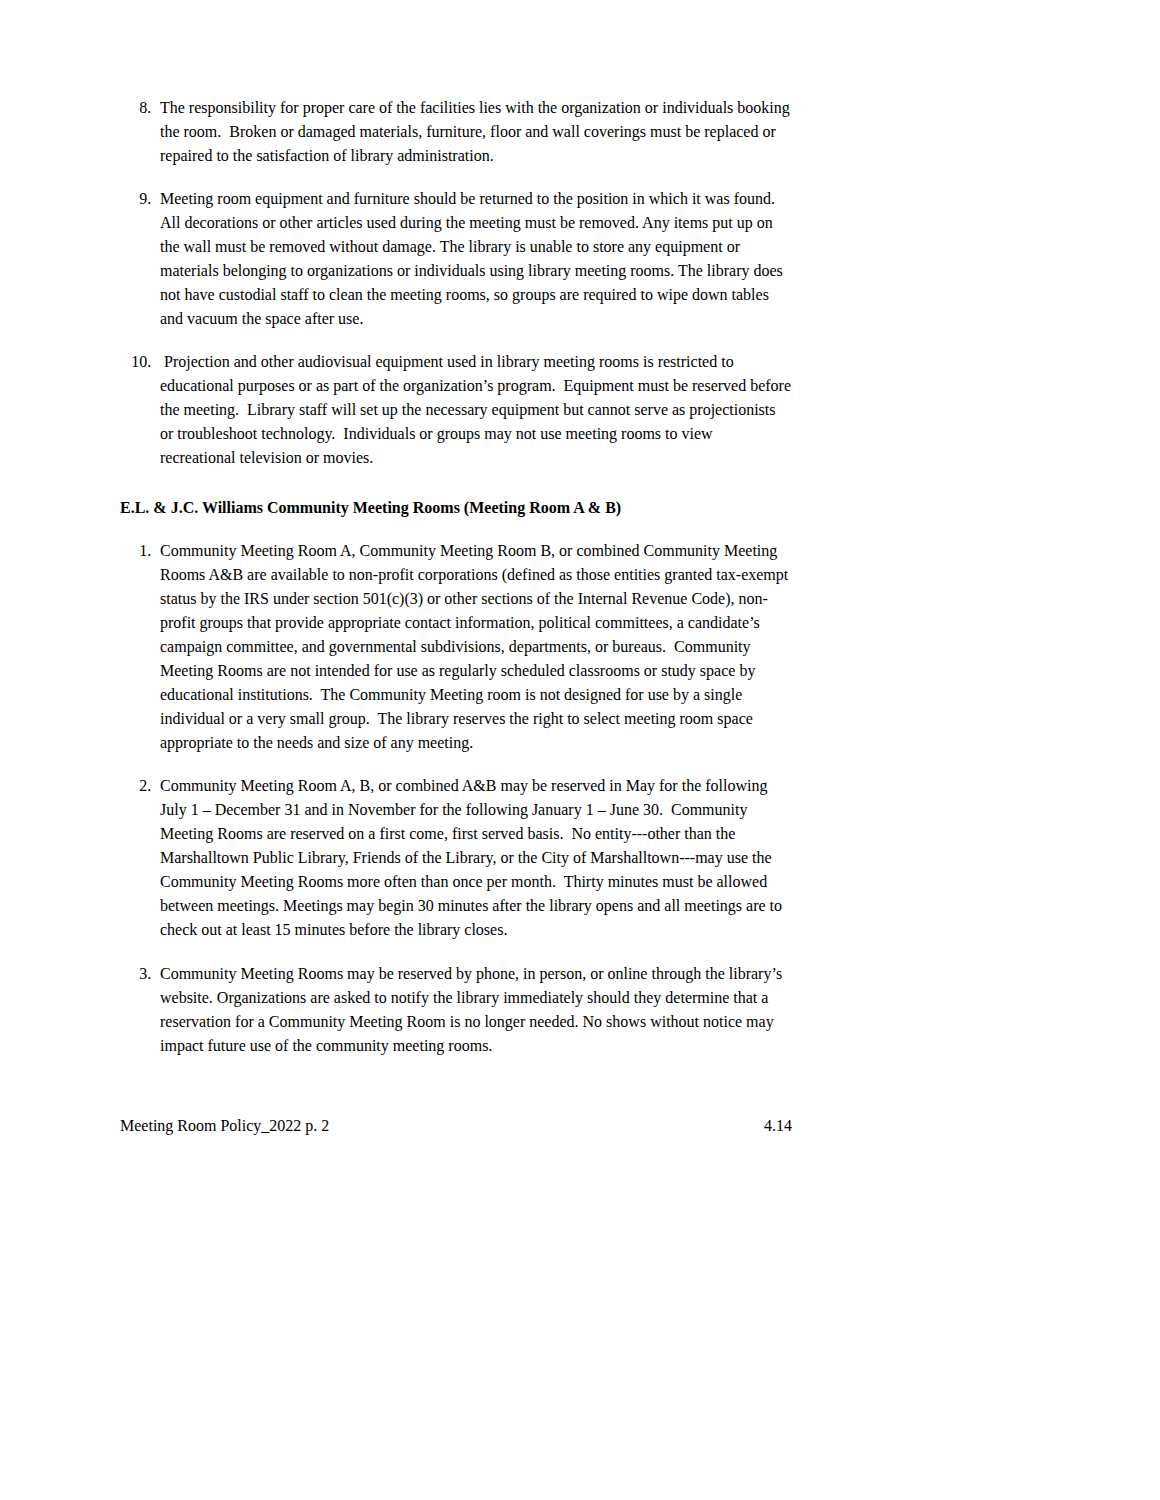The responsibility for proper care of the facilities lies with the organization or individuals booking the room. Broken or damaged materials, furniture, floor and wall coverings must be replaced or repaired to the satisfaction of library administration.
Meeting room equipment and furniture should be returned to the position in which it was found. All decorations or other articles used during the meeting must be removed. Any items put up on the wall must be removed without damage. The library is unable to store any equipment or materials belonging to organizations or individuals using library meeting rooms. The library does not have custodial staff to clean the meeting rooms, so groups are required to wipe down tables and vacuum the space after use.
Projection and other audiovisual equipment used in library meeting rooms is restricted to educational purposes or as part of the organization’s program. Equipment must be reserved before the meeting. Library staff will set up the necessary equipment but cannot serve as projectionists or troubleshoot technology. Individuals or groups may not use meeting rooms to view recreational television or movies.
E.L. & J.C. Williams Community Meeting Rooms (Meeting Room A & B)
Community Meeting Room A, Community Meeting Room B, or combined Community Meeting Rooms A&B are available to non-profit corporations (defined as those entities granted tax-exempt status by the IRS under section 501(c)(3) or other sections of the Internal Revenue Code), non-profit groups that provide appropriate contact information, political committees, a candidate’s campaign committee, and governmental subdivisions, departments, or bureaus. Community Meeting Rooms are not intended for use as regularly scheduled classrooms or study space by educational institutions. The Community Meeting room is not designed for use by a single individual or a very small group. The library reserves the right to select meeting room space appropriate to the needs and size of any meeting.
Community Meeting Room A, B, or combined A&B may be reserved in May for the following July 1 – December 31 and in November for the following January 1 – June 30. Community Meeting Rooms are reserved on a first come, first served basis. No entity---other than the Marshalltown Public Library, Friends of the Library, or the City of Marshalltown---may use the Community Meeting Rooms more often than once per month. Thirty minutes must be allowed between meetings. Meetings may begin 30 minutes after the library opens and all meetings are to check out at least 15 minutes before the library closes.
Community Meeting Rooms may be reserved by phone, in person, or online through the library’s website. Organizations are asked to notify the library immediately should they determine that a reservation for a Community Meeting Room is no longer needed. No shows without notice may impact future use of the community meeting rooms.
Meeting Room Policy_2022 p. 2 4.14